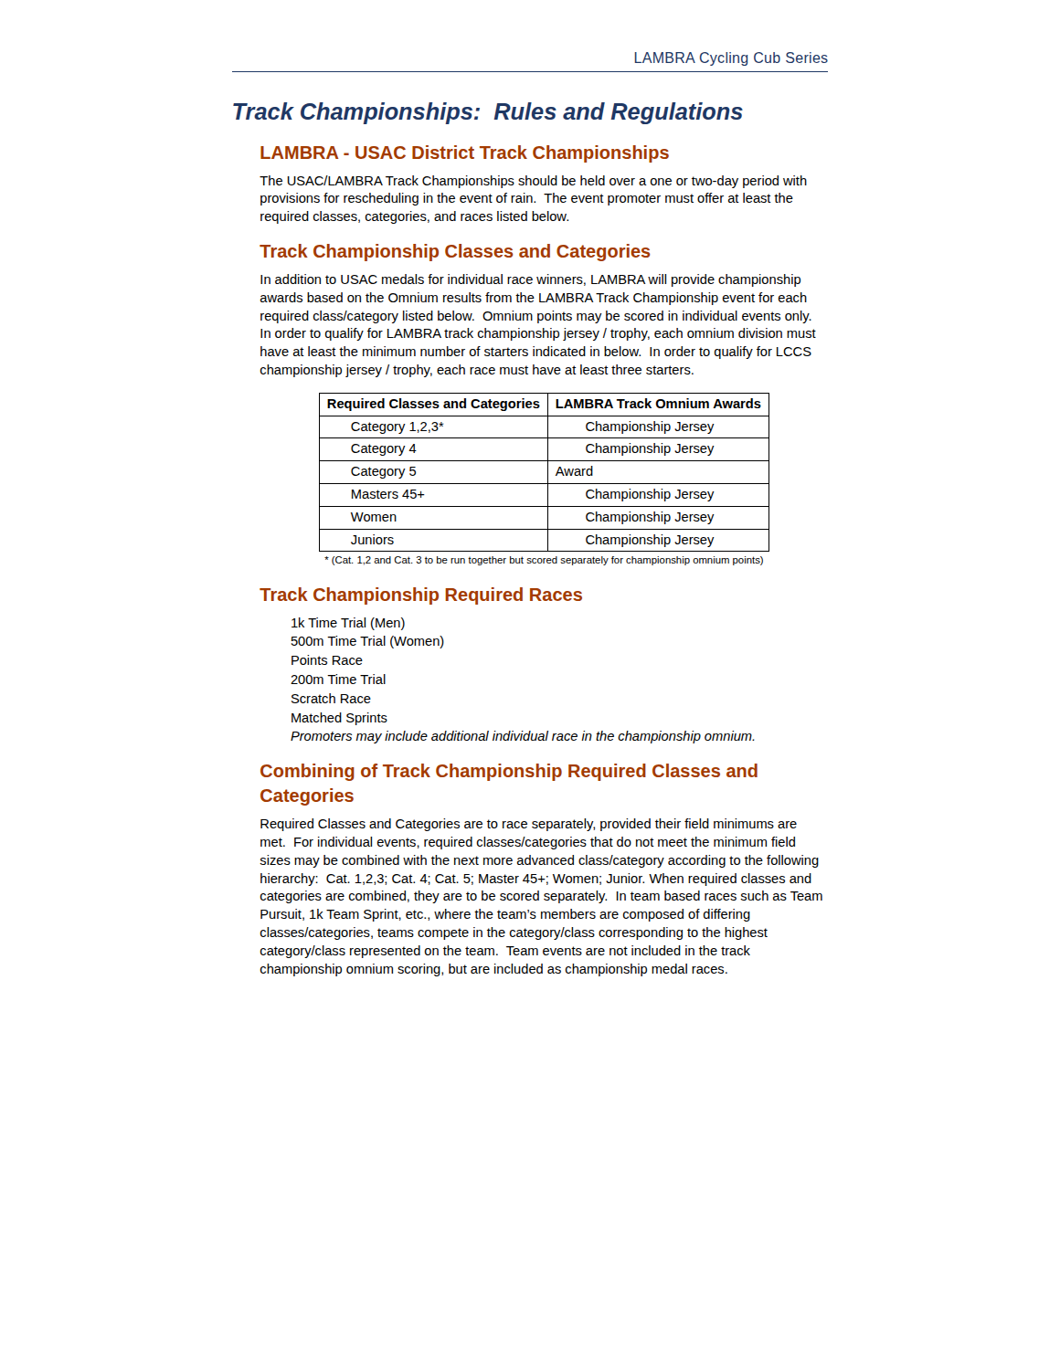LAMBRA Cycling Cub Series
Track Championships: Rules and Regulations
LAMBRA - USAC District Track Championships
The USAC/LAMBRA Track Championships should be held over a one or two-day period with provisions for rescheduling in the event of rain. The event promoter must offer at least the required classes, categories, and races listed below.
Track Championship Classes and Categories
In addition to USAC medals for individual race winners, LAMBRA will provide championship awards based on the Omnium results from the LAMBRA Track Championship event for each required class/category listed below. Omnium points may be scored in individual events only. In order to qualify for LAMBRA track championship jersey / trophy, each omnium division must have at least the minimum number of starters indicated in below. In order to qualify for LCCS championship jersey / trophy, each race must have at least three starters.
| Required Classes and Categories | LAMBRA Track Omnium Awards |
| --- | --- |
| Category 1,2,3* | Championship Jersey |
| Category 4 | Championship Jersey |
| Category 5 | Award |
| Masters 45+ | Championship Jersey |
| Women | Championship Jersey |
| Juniors | Championship Jersey |
* (Cat. 1,2 and Cat. 3 to be run together but scored separately for championship omnium points)
Track Championship Required Races
1k Time Trial (Men)
500m Time Trial (Women)
Points Race
200m Time Trial
Scratch Race
Matched Sprints
Promoters may include additional individual race in the championship omnium.
Combining of Track Championship Required Classes and Categories
Required Classes and Categories are to race separately, provided their field minimums are met. For individual events, required classes/categories that do not meet the minimum field sizes may be combined with the next more advanced class/category according to the following hierarchy: Cat. 1,2,3; Cat. 4; Cat. 5; Master 45+; Women; Junior. When required classes and categories are combined, they are to be scored separately. In team based races such as Team Pursuit, 1k Team Sprint, etc., where the team’s members are composed of differing classes/categories, teams compete in the category/class corresponding to the highest category/class represented on the team. Team events are not included in the track championship omnium scoring, but are included as championship medal races.